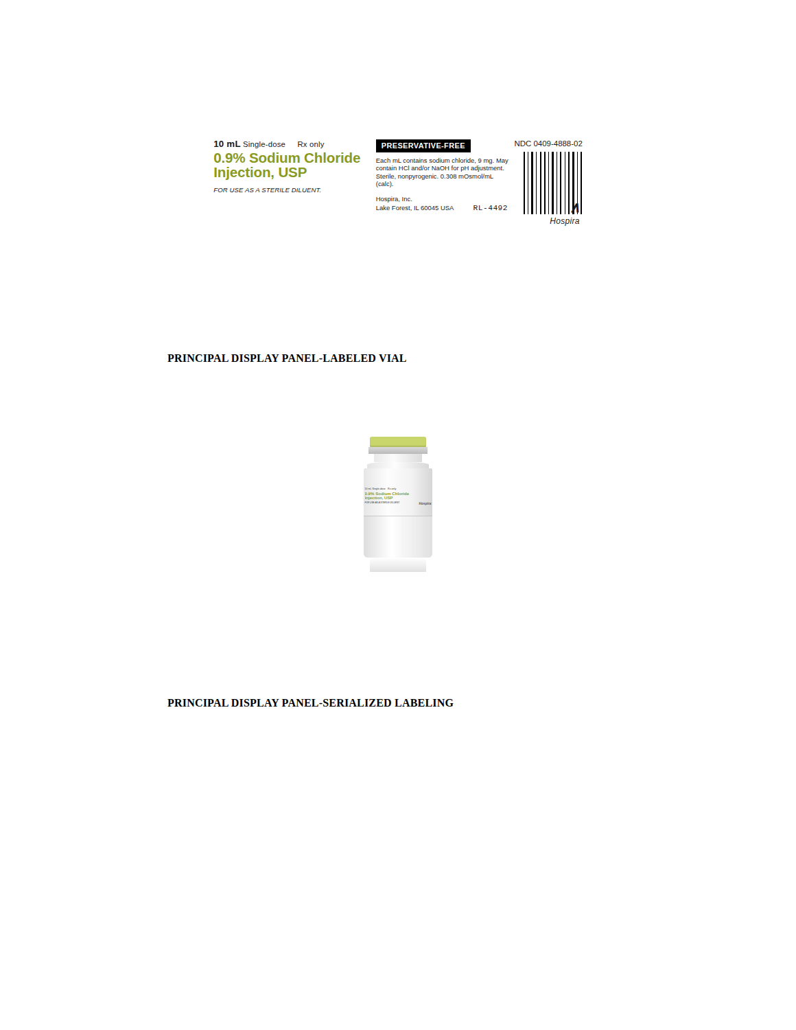| 10 mL Single-dose Rx only 0.9% Sodium Chloride Injection, USP FOR USE AS A STERILE DILUENT. | PRESERVATIVE-FREE Each mL contains sodium chloride, 9 mg. May contain HCl and/or NaOH for pH adjustment. Sterile, nonpyrogenic. 0.308 mOsmol/mL (calc). Hospira, Inc. Lake Forest, IL 60045 USA RL-4492 | NDC 0409-4888-02 |
∧
Hospira
PRINCIPAL DISPLAY PANEL-LABELED VIAL
10 mL Single-dose Rx only
0.9% Sodium Chloride
Injection, USP
FOR USE AS A STERILE DILUENT.
Hospira
PRINCIPAL DISPLAY PANEL-SERIALIZED LABELING